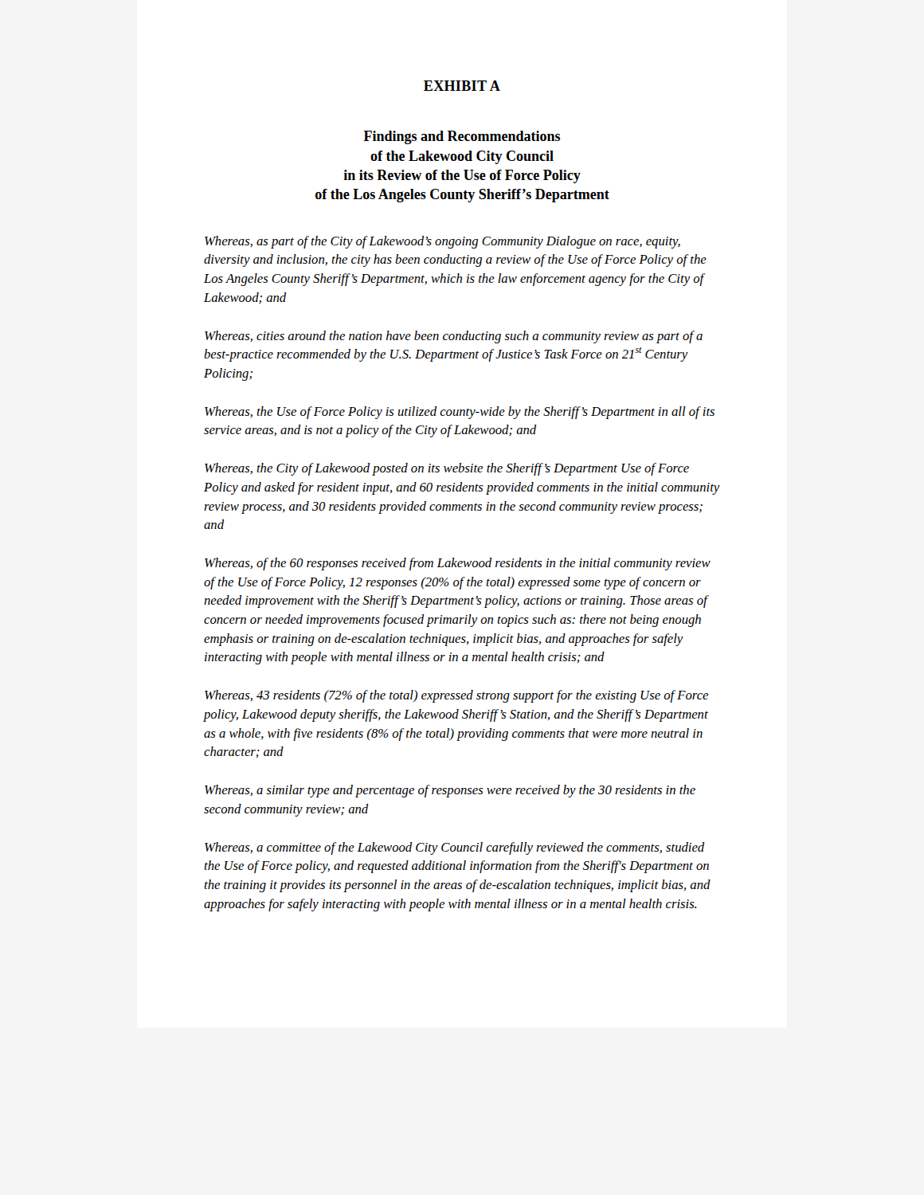EXHIBIT A
Findings and Recommendations of the Lakewood City Council in its Review of the Use of Force Policy of the Los Angeles County Sheriff’s Department
Whereas, as part of the City of Lakewood’s ongoing Community Dialogue on race, equity, diversity and inclusion, the city has been conducting a review of the Use of Force Policy of the Los Angeles County Sheriff’s Department, which is the law enforcement agency for the City of Lakewood; and
Whereas, cities around the nation have been conducting such a community review as part of a best-practice recommended by the U.S. Department of Justice’s Task Force on 21st Century Policing;
Whereas, the Use of Force Policy is utilized county-wide by the Sheriff’s Department in all of its service areas, and is not a policy of the City of Lakewood; and
Whereas, the City of Lakewood posted on its website the Sheriff’s Department Use of Force Policy and asked for resident input, and 60 residents provided comments in the initial community review process, and 30 residents provided comments in the second community review process; and
Whereas, of the 60 responses received from Lakewood residents in the initial community review of the Use of Force Policy, 12 responses (20% of the total) expressed some type of concern or needed improvement with the Sheriff’s Department’s policy, actions or training. Those areas of concern or needed improvements focused primarily on topics such as: there not being enough emphasis or training on de-escalation techniques, implicit bias, and approaches for safely interacting with people with mental illness or in a mental health crisis; and
Whereas, 43 residents (72% of the total) expressed strong support for the existing Use of Force policy, Lakewood deputy sheriffs, the Lakewood Sheriff’s Station, and the Sheriff’s Department as a whole, with five residents (8% of the total) providing comments that were more neutral in character; and
Whereas, a similar type and percentage of responses were received by the 30 residents in the second community review; and
Whereas, a committee of the Lakewood City Council carefully reviewed the comments, studied the Use of Force policy, and requested additional information from the Sheriff's Department on the training it provides its personnel in the areas of de-escalation techniques, implicit bias, and approaches for safely interacting with people with mental illness or in a mental health crisis.